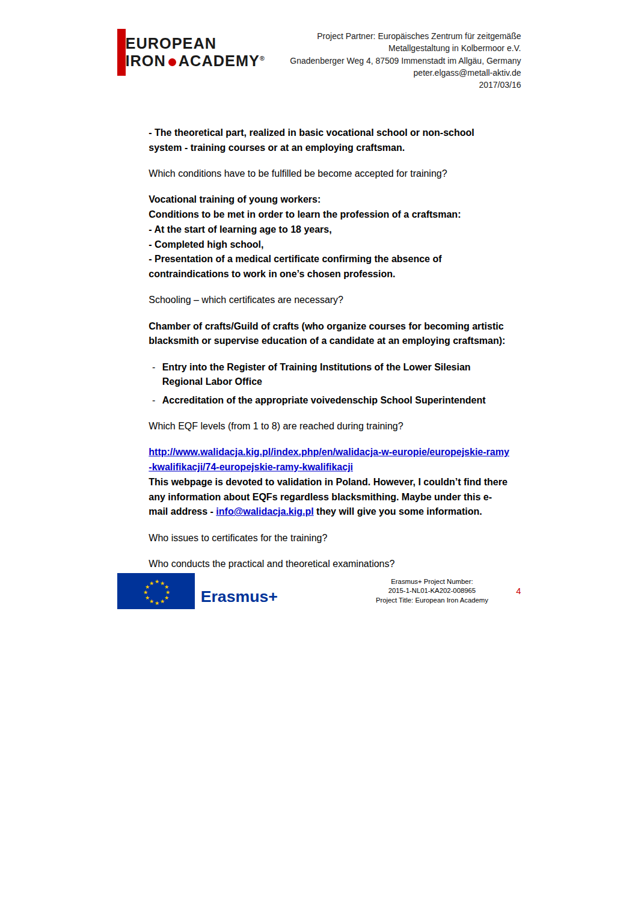| | EUROPEAN IRON ACADEMY ® |
Project Partner: Europäisches Zentrum für zeitgemäße
Metallgestaltung in Kolbermoor e.V.
Gnadenberger Weg 4, 87509 Immenstadt im Allgäu, Germany
peter.elgass@metall-aktiv.de
2017/03/16
- The theoretical part, realized in basic vocational school or non-school system - training courses or at an employing craftsman.
Which conditions have to be fulfilled be become accepted for training?
Vocational training of young workers:
Conditions to be met in order to learn the profession of a craftsman:
- At the start of learning age to 18 years,
- Completed high school,
- Presentation of a medical certificate confirming the absence of contraindications to work in one’s chosen profession.
Schooling – which certificates are necessary?
Chamber of crafts/Guild of crafts (who organize courses for becoming artistic blacksmith or supervise education of a candidate at an employing craftsman):
Entry into the Register of Training Institutions of the Lower Silesian Regional Labor Office
Accreditation of the appropriate voivedenschip School Superintendent
Which EQF levels (from 1 to 8) are reached during training?
http://www.walidacja.kig.pl/index.php/en/walidacja-w-europie/europejskie-ramy-kwalifikacji/74-europejskie-ramy-kwalifikacji
This webpage is devoted to validation in Poland. However, I couldn’t find there any information about EQFs regardless blacksmithing. Maybe under this e-mail address - info@walidacja.kig.pl they will give you some information.
Who issues to certificates for the training?
Who conducts the practical and theoretical examinations?
★ ★ ★ ★ ★ ★ ★ ★ ★ ★ ★ ★
Erasmus+
Erasmus+ Project Number:
2015-1-NL01-KA202-008965
Project Title: European Iron Academy
4